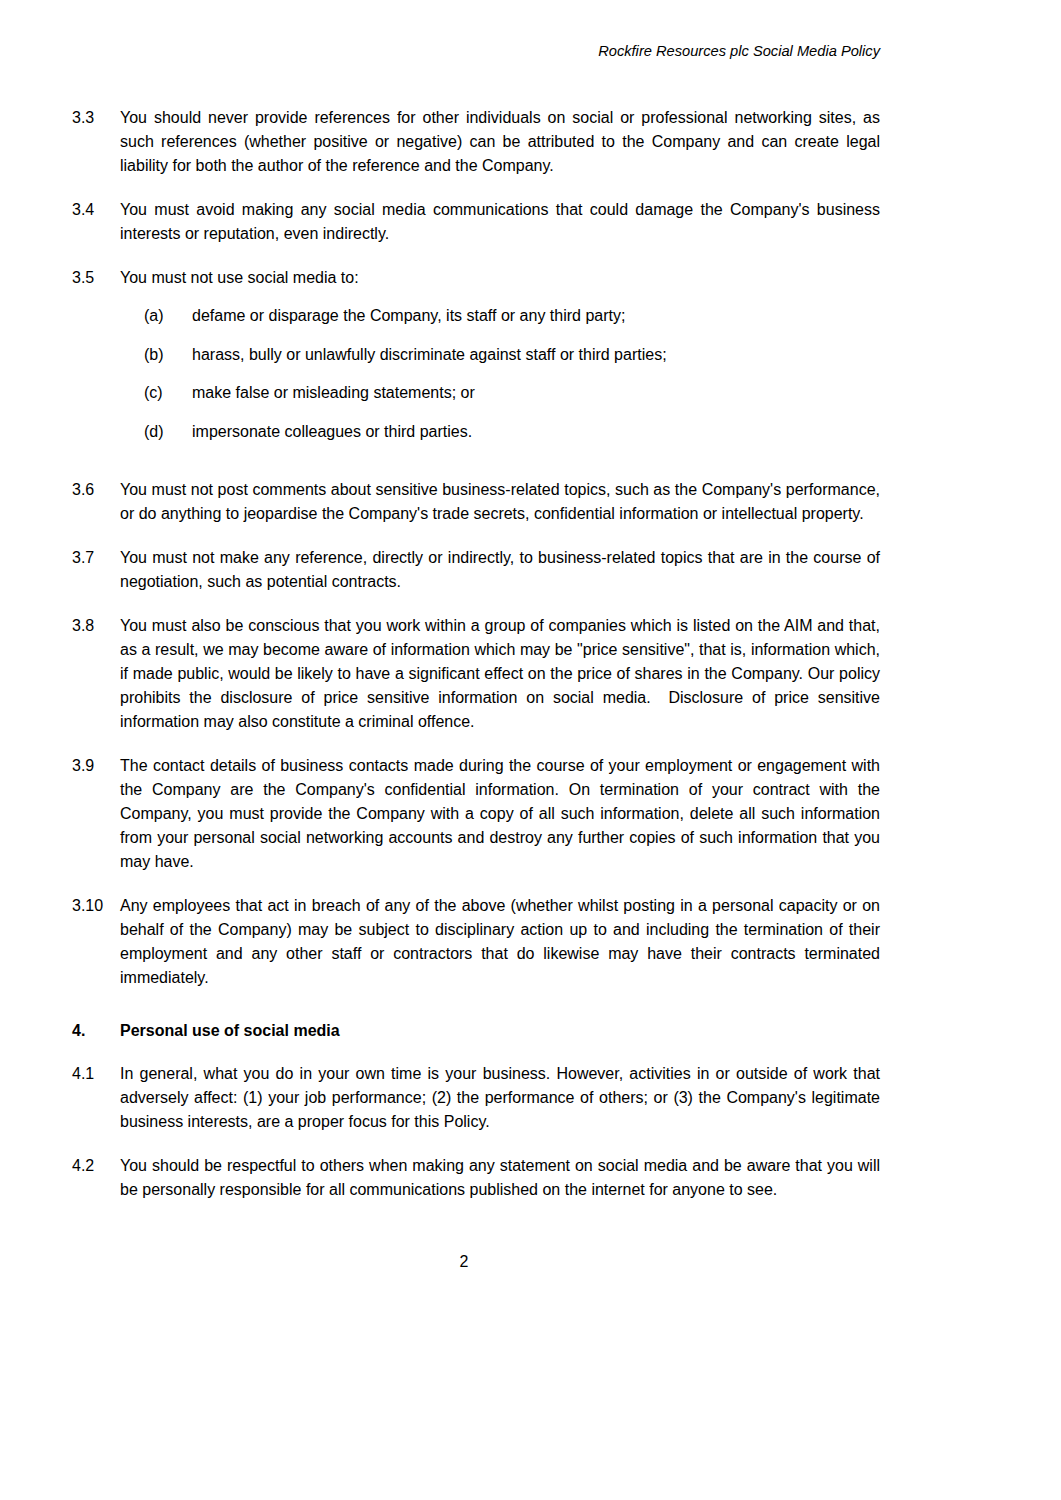Rockfire Resources plc Social Media Policy
3.3
You should never provide references for other individuals on social or professional networking sites, as such references (whether positive or negative) can be attributed to the Company and can create legal liability for both the author of the reference and the Company.
3.4
You must avoid making any social media communications that could damage the Company's business interests or reputation, even indirectly.
3.5
You must not use social media to:
(a) defame or disparage the Company, its staff or any third party;
(b) harass, bully or unlawfully discriminate against staff or third parties;
(c) make false or misleading statements; or
(d) impersonate colleagues or third parties.
3.6
You must not post comments about sensitive business-related topics, such as the Company's performance, or do anything to jeopardise the Company's trade secrets, confidential information or intellectual property.
3.7
You must not make any reference, directly or indirectly, to business-related topics that are in the course of negotiation, such as potential contracts.
3.8
You must also be conscious that you work within a group of companies which is listed on the AIM and that, as a result, we may become aware of information which may be "price sensitive", that is, information which, if made public, would be likely to have a significant effect on the price of shares in the Company. Our policy prohibits the disclosure of price sensitive information on social media. Disclosure of price sensitive information may also constitute a criminal offence.
3.9
The contact details of business contacts made during the course of your employment or engagement with the Company are the Company's confidential information. On termination of your contract with the Company, you must provide the Company with a copy of all such information, delete all such information from your personal social networking accounts and destroy any further copies of such information that you may have.
3.10
Any employees that act in breach of any of the above (whether whilst posting in a personal capacity or on behalf of the Company) may be subject to disciplinary action up to and including the termination of their employment and any other staff or contractors that do likewise may have their contracts terminated immediately.
4. Personal use of social media
4.1
In general, what you do in your own time is your business. However, activities in or outside of work that adversely affect: (1) your job performance; (2) the performance of others; or (3) the Company's legitimate business interests, are a proper focus for this Policy.
4.2
You should be respectful to others when making any statement on social media and be aware that you will be personally responsible for all communications published on the internet for anyone to see.
2